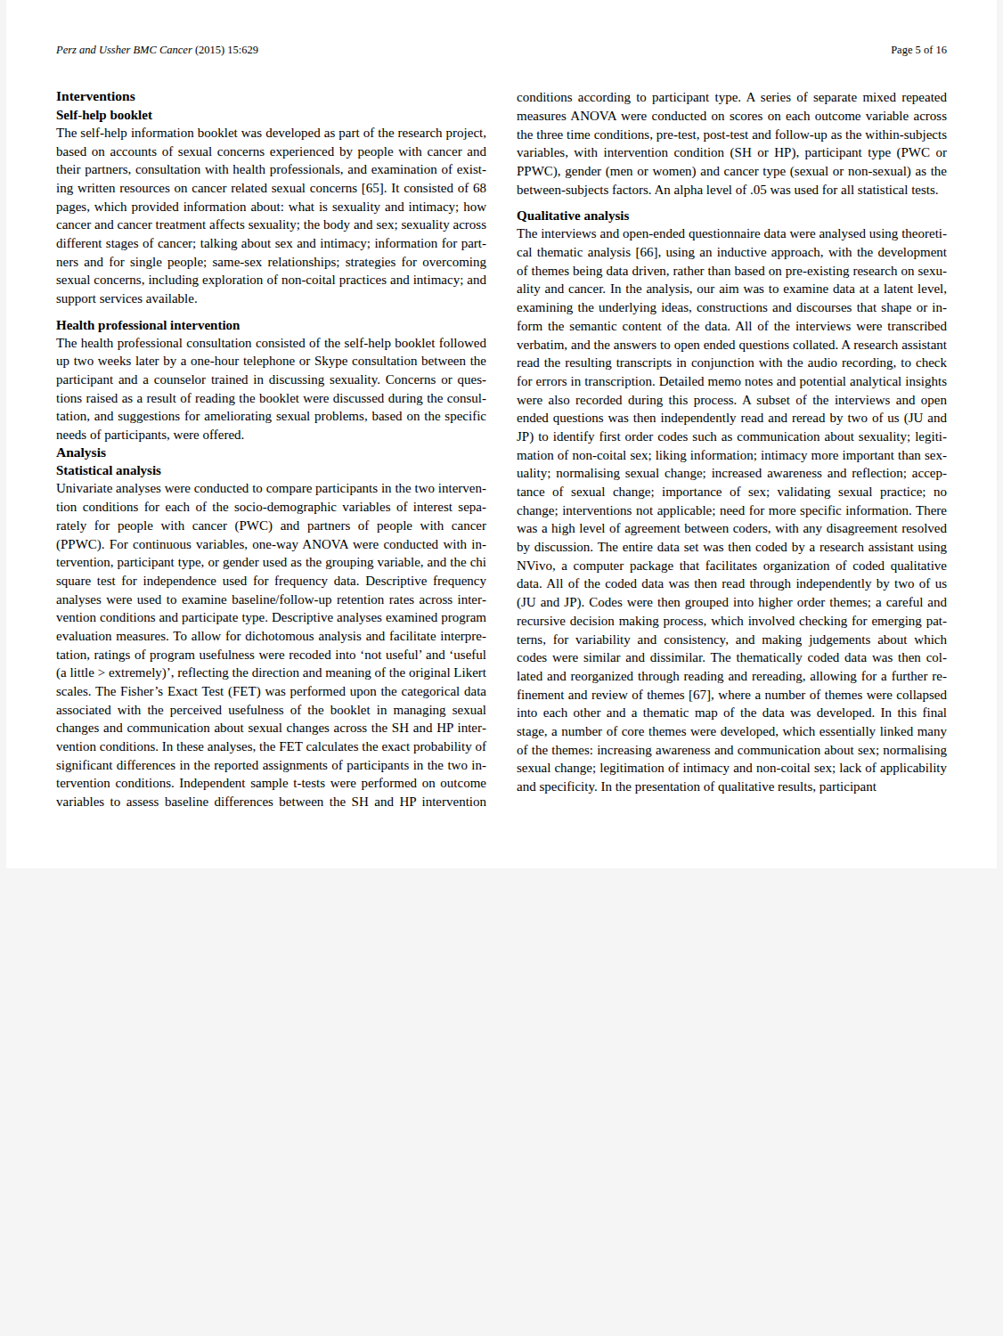Perz and Ussher BMC Cancer (2015) 15:629 Page 5 of 16
Interventions
Self-help booklet
The self-help information booklet was developed as part of the research project, based on accounts of sexual concerns experienced by people with cancer and their partners, consultation with health professionals, and examination of existing written resources on cancer related sexual concerns [65]. It consisted of 68 pages, which provided information about: what is sexuality and intimacy; how cancer and cancer treatment affects sexuality; the body and sex; sexuality across different stages of cancer; talking about sex and intimacy; information for partners and for single people; same-sex relationships; strategies for overcoming sexual concerns, including exploration of non-coital practices and intimacy; and support services available.
Health professional intervention
The health professional consultation consisted of the self-help booklet followed up two weeks later by a one-hour telephone or Skype consultation between the participant and a counselor trained in discussing sexuality. Concerns or questions raised as a result of reading the booklet were discussed during the consultation, and suggestions for ameliorating sexual problems, based on the specific needs of participants, were offered.
Analysis
Statistical analysis
Univariate analyses were conducted to compare participants in the two intervention conditions for each of the socio-demographic variables of interest separately for people with cancer (PWC) and partners of people with cancer (PPWC). For continuous variables, one-way ANOVA were conducted with intervention, participant type, or gender used as the grouping variable, and the chi square test for independence used for frequency data. Descriptive frequency analyses were used to examine baseline/follow-up retention rates across intervention conditions and participate type. Descriptive analyses examined program evaluation measures. To allow for dichotomous analysis and facilitate interpretation, ratings of program usefulness were recoded into ‘not useful’ and ‘useful (a little > extremely)’, reflecting the direction and meaning of the original Likert scales. The Fisher’s Exact Test (FET) was performed upon the categorical data associated with the perceived usefulness of the booklet in managing sexual changes and communication about sexual changes across the SH and HP intervention conditions. In these analyses, the FET calculates the exact probability of significant differences in the reported assignments of participants in the two intervention conditions. Independent sample t-tests were performed on outcome variables to assess baseline differences between the SH and HP intervention conditions according to participant type. A series of separate mixed repeated measures ANOVA were conducted on scores on each outcome variable across the three time conditions, pre-test, post-test and follow-up as the within-subjects variables, with intervention condition (SH or HP), participant type (PWC or PPWC), gender (men or women) and cancer type (sexual or non-sexual) as the between-subjects factors. An alpha level of .05 was used for all statistical tests.
Qualitative analysis
The interviews and open-ended questionnaire data were analysed using theoretical thematic analysis [66], using an inductive approach, with the development of themes being data driven, rather than based on pre-existing research on sexuality and cancer. In the analysis, our aim was to examine data at a latent level, examining the underlying ideas, constructions and discourses that shape or inform the semantic content of the data. All of the interviews were transcribed verbatim, and the answers to open ended questions collated. A research assistant read the resulting transcripts in conjunction with the audio recording, to check for errors in transcription. Detailed memo notes and potential analytical insights were also recorded during this process. A subset of the interviews and open ended questions was then independently read and reread by two of us (JU and JP) to identify first order codes such as communication about sexuality; legitimation of non-coital sex; liking information; intimacy more important than sexuality; normalising sexual change; increased awareness and reflection; acceptance of sexual change; importance of sex; validating sexual practice; no change; interventions not applicable; need for more specific information. There was a high level of agreement between coders, with any disagreement resolved by discussion. The entire data set was then coded by a research assistant using NVivo, a computer package that facilitates organization of coded qualitative data. All of the coded data was then read through independently by two of us (JU and JP). Codes were then grouped into higher order themes; a careful and recursive decision making process, which involved checking for emerging patterns, for variability and consistency, and making judgements about which codes were similar and dissimilar. The thematically coded data was then collated and reorganized through reading and rereading, allowing for a further refinement and review of themes [67], where a number of themes were collapsed into each other and a thematic map of the data was developed. In this final stage, a number of core themes were developed, which essentially linked many of the themes: increasing awareness and communication about sex; normalising sexual change; legitimation of intimacy and non-coital sex; lack of applicability and specificity. In the presentation of qualitative results, participant